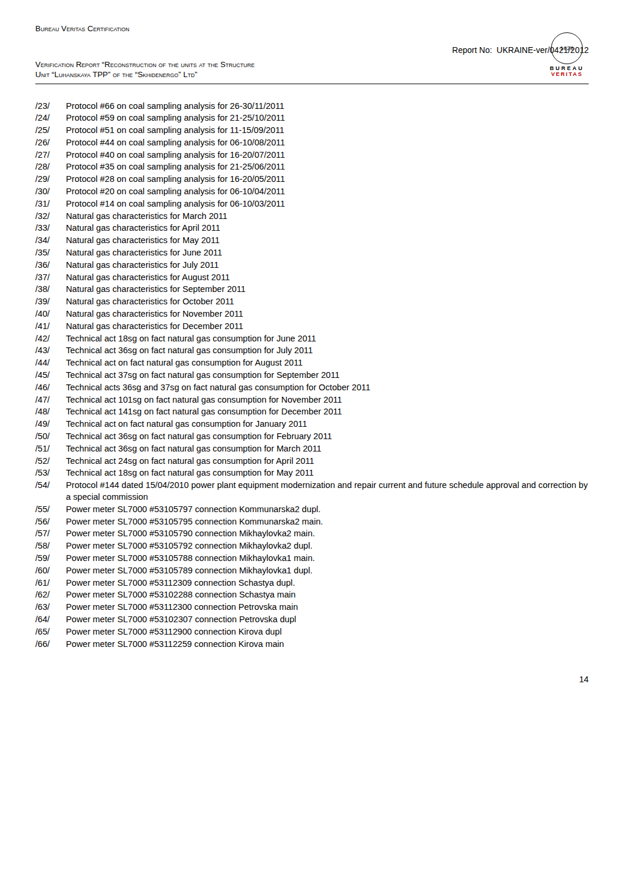Bureau Veritas Certification
Report No: UKRAINE-ver/0421/2012
1828
BUREAU
VERITAS
Verification Report “Reconstruction of the units at the Structure
Unit “Luhanskaya TPP” of the “Skhidenergo” Ltd”
| /23/ | Protocol #66 on coal sampling analysis for 26-30/11/2011 |
| /24/ | Protocol #59 on coal sampling analysis for 21-25/10/2011 |
| /25/ | Protocol #51 on coal sampling analysis for 11-15/09/2011 |
| /26/ | Protocol #44 on coal sampling analysis for 06-10/08/2011 |
| /27/ | Protocol #40 on coal sampling analysis for 16-20/07/2011 |
| /28/ | Protocol #35 on coal sampling analysis for 21-25/06/2011 |
| /29/ | Protocol #28 on coal sampling analysis for 16-20/05/2011 |
| /30/ | Protocol #20 on coal sampling analysis for 06-10/04/2011 |
| /31/ | Protocol #14 on coal sampling analysis for 06-10/03/2011 |
| /32/ | Natural gas characteristics for March 2011 |
| /33/ | Natural gas characteristics for April 2011 |
| /34/ | Natural gas characteristics for May 2011 |
| /35/ | Natural gas characteristics for June 2011 |
| /36/ | Natural gas characteristics for July 2011 |
| /37/ | Natural gas characteristics for August 2011 |
| /38/ | Natural gas characteristics for September 2011 |
| /39/ | Natural gas characteristics for October 2011 |
| /40/ | Natural gas characteristics for November 2011 |
| /41/ | Natural gas characteristics for December 2011 |
| /42/ | Technical act 18sg on fact natural gas consumption for June 2011 |
| /43/ | Technical act 36sg on fact natural gas consumption for July 2011 |
| /44/ | Technical act on fact natural gas consumption for August 2011 |
| /45/ | Technical act 37sg on fact natural gas consumption for September 2011 |
| /46/ | Technical acts 36sg and 37sg on fact natural gas consumption for October 2011 |
| /47/ | Technical act 101sg on fact natural gas consumption for November 2011 |
| /48/ | Technical act 141sg on fact natural gas consumption for December 2011 |
| /49/ | Technical act on fact natural gas consumption for January 2011 |
| /50/ | Technical act 36sg on fact natural gas consumption for February 2011 |
| /51/ | Technical act 36sg on fact natural gas consumption for March 2011 |
| /52/ | Technical act 24sg on fact natural gas consumption for April 2011 |
| /53/ | Technical act 18sg on fact natural gas consumption for May 2011 |
| /54/ | Protocol #144 dated 15/04/2010 power plant equipment modernization and repair current and future schedule approval and correction by a special commission |
| /55/ | Power meter SL7000 #53105797 connection Kommunarska2 dupl. |
| /56/ | Power meter SL7000 #53105795 connection Kommunarska2 main. |
| /57/ | Power meter SL7000 #53105790 connection Mikhaylovka2 main. |
| /58/ | Power meter SL7000 #53105792 connection Mikhaylovka2 dupl. |
| /59/ | Power meter SL7000 #53105788 connection Mikhaylovka1 main. |
| /60/ | Power meter SL7000 #53105789 connection Mikhaylovka1 dupl. |
| /61/ | Power meter SL7000 #53112309 connection Schastya dupl. |
| /62/ | Power meter SL7000 #53102288 connection Schastya main |
| /63/ | Power meter SL7000 #53112300 connection Petrovska main |
| /64/ | Power meter SL7000 #53102307 connection Petrovska dupl |
| /65/ | Power meter SL7000 #53112900 connection Kirova dupl |
| /66/ | Power meter SL7000 #53112259 connection Kirova main |
14